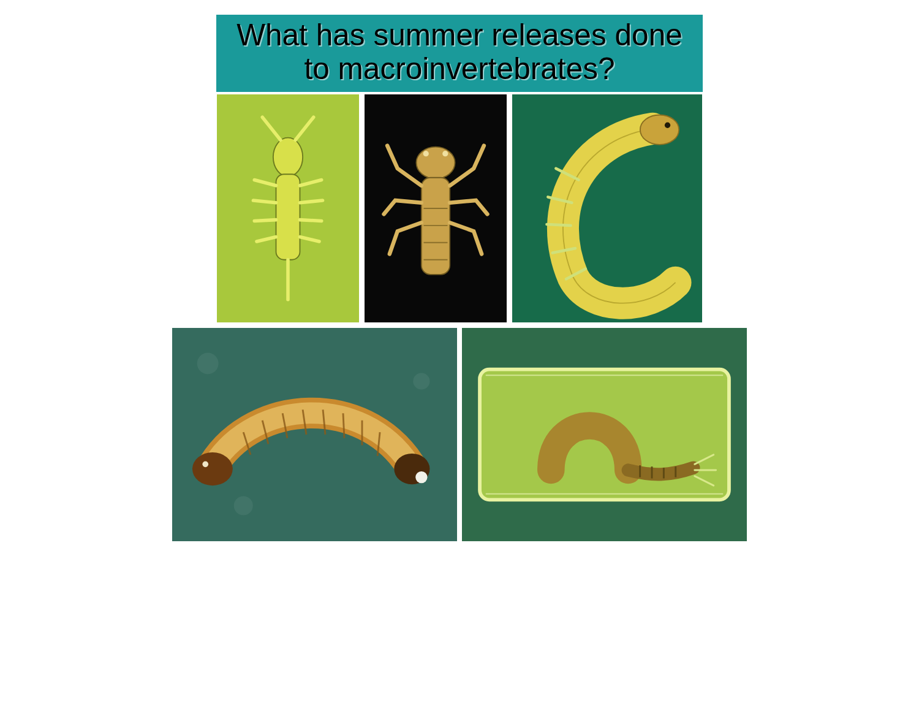What has summer releases done to macroinvertebrates?
Aquatic insect larva on green background
Nymph with spread legs on black background
Curved larva with bristles on dark green background
Arched larva with dark head and tail on teal background
Larva within a silken net on bright green background